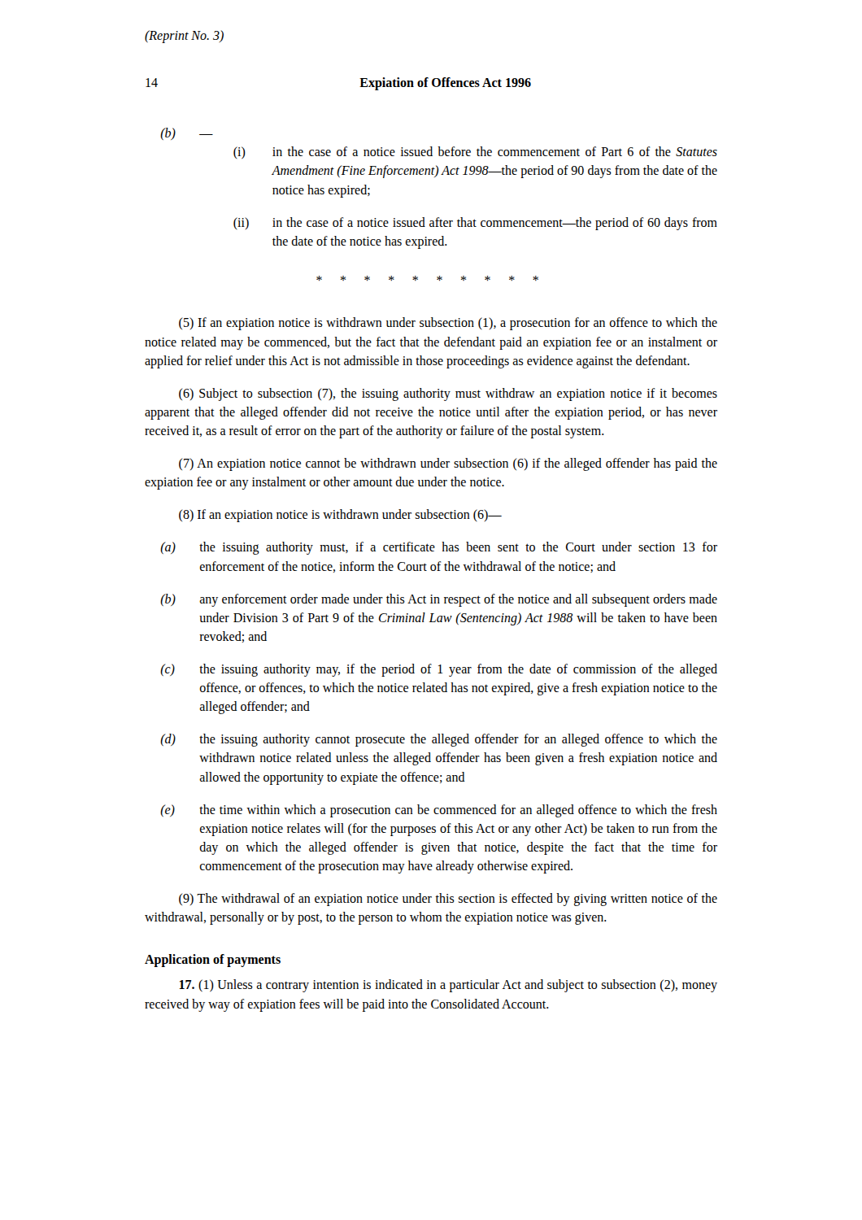(Reprint No. 3)
14
Expiation of Offences Act 1996
(b)—
(i) in the case of a notice issued before the commencement of Part 6 of the Statutes Amendment (Fine Enforcement) Act 1998—the period of 90 days from the date of the notice has expired;
(ii) in the case of a notice issued after that commencement—the period of 60 days from the date of the notice has expired.
* * * * * * * * * *
(5) If an expiation notice is withdrawn under subsection (1), a prosecution for an offence to which the notice related may be commenced, but the fact that the defendant paid an expiation fee or an instalment or applied for relief under this Act is not admissible in those proceedings as evidence against the defendant.
(6) Subject to subsection (7), the issuing authority must withdraw an expiation notice if it becomes apparent that the alleged offender did not receive the notice until after the expiation period, or has never received it, as a result of error on the part of the authority or failure of the postal system.
(7) An expiation notice cannot be withdrawn under subsection (6) if the alleged offender has paid the expiation fee or any instalment or other amount due under the notice.
(8) If an expiation notice is withdrawn under subsection (6)—
(a) the issuing authority must, if a certificate has been sent to the Court under section 13 for enforcement of the notice, inform the Court of the withdrawal of the notice; and
(b) any enforcement order made under this Act in respect of the notice and all subsequent orders made under Division 3 of Part 9 of the Criminal Law (Sentencing) Act 1988 will be taken to have been revoked; and
(c) the issuing authority may, if the period of 1 year from the date of commission of the alleged offence, or offences, to which the notice related has not expired, give a fresh expiation notice to the alleged offender; and
(d) the issuing authority cannot prosecute the alleged offender for an alleged offence to which the withdrawn notice related unless the alleged offender has been given a fresh expiation notice and allowed the opportunity to expiate the offence; and
(e) the time within which a prosecution can be commenced for an alleged offence to which the fresh expiation notice relates will (for the purposes of this Act or any other Act) be taken to run from the day on which the alleged offender is given that notice, despite the fact that the time for commencement of the prosecution may have already otherwise expired.
(9) The withdrawal of an expiation notice under this section is effected by giving written notice of the withdrawal, personally or by post, to the person to whom the expiation notice was given.
Application of payments
17. (1) Unless a contrary intention is indicated in a particular Act and subject to subsection (2), money received by way of expiation fees will be paid into the Consolidated Account.